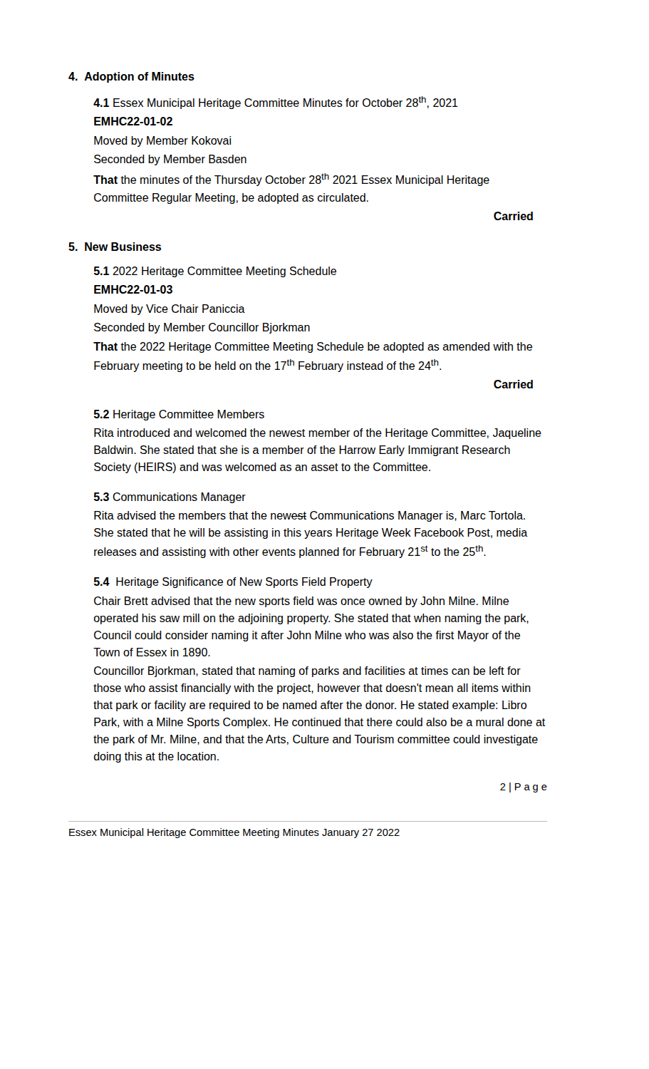4. Adoption of Minutes
4.1 Essex Municipal Heritage Committee Minutes for October 28th, 2021
EMHC22-01-02
Moved by Member Kokovai
Seconded by Member Basden
That the minutes of the Thursday October 28th 2021 Essex Municipal Heritage Committee Regular Meeting, be adopted as circulated.
Carried
5. New Business
5.1 2022 Heritage Committee Meeting Schedule
EMHC22-01-03
Moved by Vice Chair Paniccia
Seconded by Member Councillor Bjorkman
That the 2022 Heritage Committee Meeting Schedule be adopted as amended with the February meeting to be held on the 17th February instead of the 24th.
Carried
5.2 Heritage Committee Members
Rita introduced and welcomed the newest member of the Heritage Committee, Jaqueline Baldwin. She stated that she is a member of the Harrow Early Immigrant Research Society (HEIRS) and was welcomed as an asset to the Committee.
5.3 Communications Manager
Rita advised the members that the newest Communications Manager is, Marc Tortola. She stated that he will be assisting in this years Heritage Week Facebook Post, media releases and assisting with other events planned for February 21st to the 25th.
5.4 Heritage Significance of New Sports Field Property
Chair Brett advised that the new sports field was once owned by John Milne. Milne operated his saw mill on the adjoining property. She stated that when naming the park, Council could consider naming it after John Milne who was also the first Mayor of the Town of Essex in 1890.
Councillor Bjorkman, stated that naming of parks and facilities at times can be left for those who assist financially with the project, however that doesn't mean all items within that park or facility are required to be named after the donor. He stated example: Libro Park, with a Milne Sports Complex. He continued that there could also be a mural done at the park of Mr. Milne, and that the Arts, Culture and Tourism committee could investigate doing this at the location.
2 | P a g e
Essex Municipal Heritage Committee Meeting Minutes January 27 2022